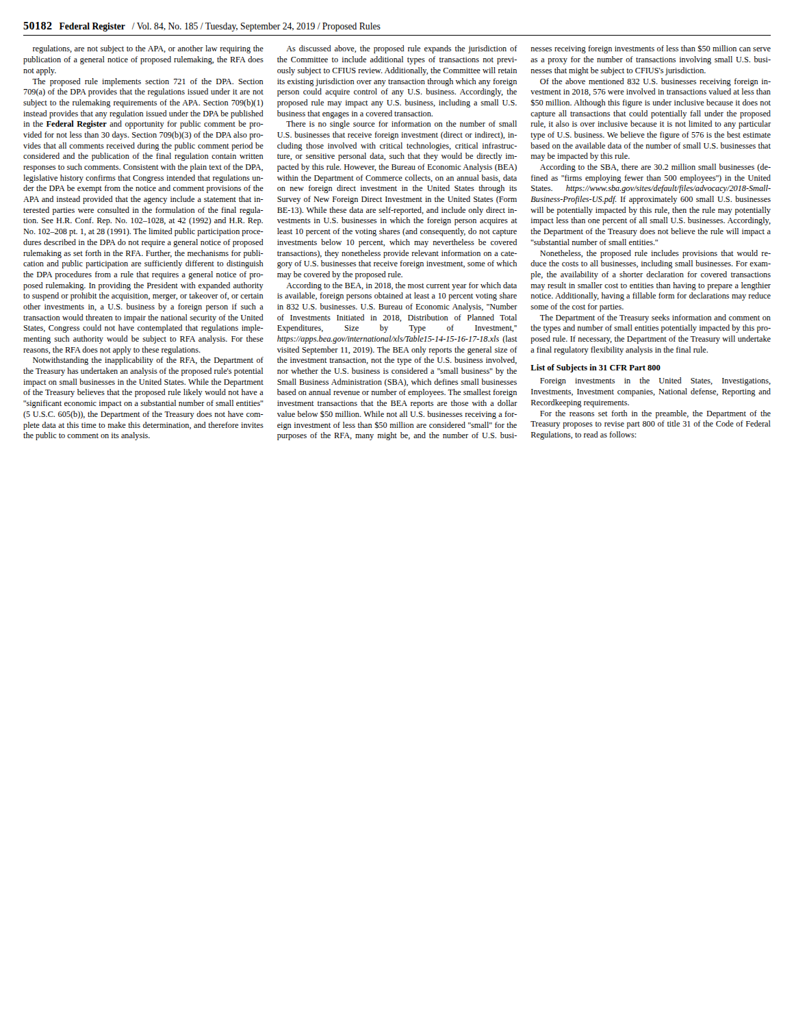50182 Federal Register / Vol. 84, No. 185 / Tuesday, September 24, 2019 / Proposed Rules
regulations, are not subject to the APA, or another law requiring the publication of a general notice of proposed rulemaking, the RFA does not apply.
The proposed rule implements section 721 of the DPA. Section 709(a) of the DPA provides that the regulations issued under it are not subject to the rulemaking requirements of the APA. Section 709(b)(1) instead provides that any regulation issued under the DPA be published in the Federal Register and opportunity for public comment be provided for not less than 30 days. Section 709(b)(3) of the DPA also provides that all comments received during the public comment period be considered and the publication of the final regulation contain written responses to such comments. Consistent with the plain text of the DPA, legislative history confirms that Congress intended that regulations under the DPA be exempt from the notice and comment provisions of the APA and instead provided that the agency include a statement that interested parties were consulted in the formulation of the final regulation. See H.R. Conf. Rep. No. 102–1028, at 42 (1992) and H.R. Rep. No. 102–208 pt. 1, at 28 (1991). The limited public participation procedures described in the DPA do not require a general notice of proposed rulemaking as set forth in the RFA. Further, the mechanisms for publication and public participation are sufficiently different to distinguish the DPA procedures from a rule that requires a general notice of proposed rulemaking. In providing the President with expanded authority to suspend or prohibit the acquisition, merger, or takeover of, or certain other investments in, a U.S. business by a foreign person if such a transaction would threaten to impair the national security of the United States, Congress could not have contemplated that regulations implementing such authority would be subject to RFA analysis. For these reasons, the RFA does not apply to these regulations.
Notwithstanding the inapplicability of the RFA, the Department of the Treasury has undertaken an analysis of the proposed rule's potential impact on small businesses in the United States. While the Department of the Treasury believes that the proposed rule likely would not have a ''significant economic impact on a substantial number of small entities'' (5 U.S.C. 605(b)), the Department of the Treasury does not have complete data at this time to make this determination, and therefore invites the public to comment on its analysis.
As discussed above, the proposed rule expands the jurisdiction of the Committee to include additional types of transactions not previously subject to CFIUS review. Additionally, the Committee will retain its existing jurisdiction over any transaction through which any foreign person could acquire control of any U.S. business. Accordingly, the proposed rule may impact any U.S. business, including a small U.S. business that engages in a covered transaction.
There is no single source for information on the number of small U.S. businesses that receive foreign investment (direct or indirect), including those involved with critical technologies, critical infrastructure, or sensitive personal data, such that they would be directly impacted by this rule. However, the Bureau of Economic Analysis (BEA) within the Department of Commerce collects, on an annual basis, data on new foreign direct investment in the United States through its Survey of New Foreign Direct Investment in the United States (Form BE-13). While these data are self-reported, and include only direct investments in U.S. businesses in which the foreign person acquires at least 10 percent of the voting shares (and consequently, do not capture investments below 10 percent, which may nevertheless be covered transactions), they nonetheless provide relevant information on a category of U.S. businesses that receive foreign investment, some of which may be covered by the proposed rule.
According to the BEA, in 2018, the most current year for which data is available, foreign persons obtained at least a 10 percent voting share in 832 U.S. businesses. U.S. Bureau of Economic Analysis, ''Number of Investments Initiated in 2018, Distribution of Planned Total Expenditures, Size by Type of Investment,'' https://apps.bea.gov/international/xls/Table15-14-15-16-17-18.xls (last visited September 11, 2019). The BEA only reports the general size of the investment transaction, not the type of the U.S. business involved, nor whether the U.S. business is considered a ''small business'' by the Small Business Administration (SBA), which defines small businesses based on annual revenue or number of employees. The smallest foreign investment transactions that the BEA reports are those with a dollar value below $50 million. While not all U.S. businesses receiving a foreign investment of less than $50 million are considered ''small'' for the purposes of the RFA, many might be, and the number of U.S. businesses receiving foreign investments of less than $50 million can serve as a proxy for the number of transactions involving small U.S. businesses that might be subject to CFIUS's jurisdiction.
Of the above mentioned 832 U.S. businesses receiving foreign investment in 2018, 576 were involved in transactions valued at less than $50 million. Although this figure is under inclusive because it does not capture all transactions that could potentially fall under the proposed rule, it also is over inclusive because it is not limited to any particular type of U.S. business. We believe the figure of 576 is the best estimate based on the available data of the number of small U.S. businesses that may be impacted by this rule.
According to the SBA, there are 30.2 million small businesses (defined as ''firms employing fewer than 500 employees'') in the United States. https://www.sba.gov/sites/default/files/advocacy/2018-Small-Business-Profiles-US.pdf. If approximately 600 small U.S. businesses will be potentially impacted by this rule, then the rule may potentially impact less than one percent of all small U.S. businesses. Accordingly, the Department of the Treasury does not believe the rule will impact a ''substantial number of small entities.''
Nonetheless, the proposed rule includes provisions that would reduce the costs to all businesses, including small businesses. For example, the availability of a shorter declaration for covered transactions may result in smaller cost to entities than having to prepare a lengthier notice. Additionally, having a fillable form for declarations may reduce some of the cost for parties.
The Department of the Treasury seeks information and comment on the types and number of small entities potentially impacted by this proposed rule. If necessary, the Department of the Treasury will undertake a final regulatory flexibility analysis in the final rule.
List of Subjects in 31 CFR Part 800
Foreign investments in the United States, Investigations, Investments, Investment companies, National defense, Reporting and Recordkeeping requirements.
For the reasons set forth in the preamble, the Department of the Treasury proposes to revise part 800 of title 31 of the Code of Federal Regulations, to read as follows: